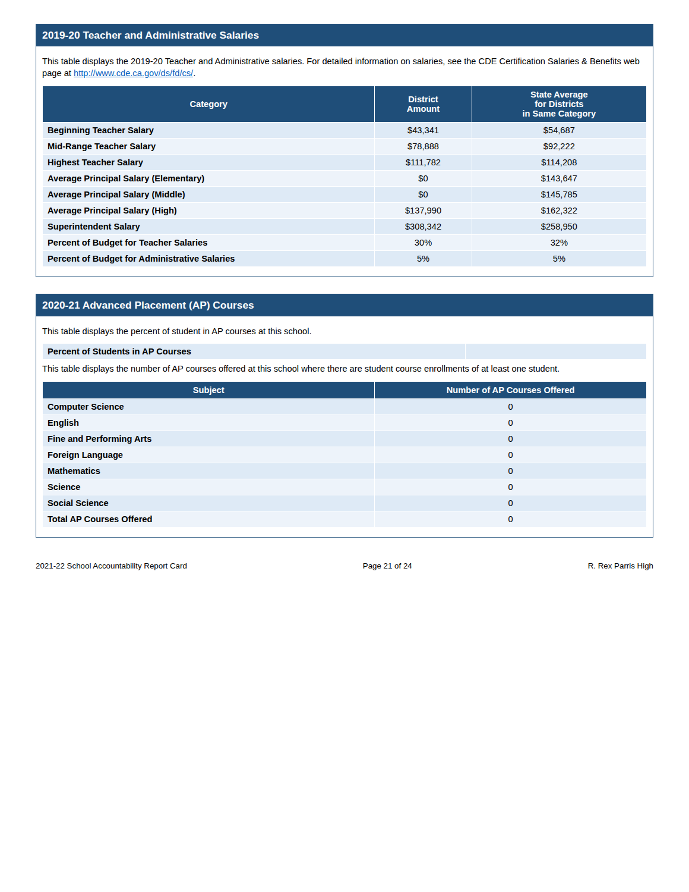2019-20 Teacher and Administrative Salaries
This table displays the 2019-20 Teacher and Administrative salaries. For detailed information on salaries, see the CDE Certification Salaries & Benefits web page at http://www.cde.ca.gov/ds/fd/cs/.
| Category | District Amount | State Average for Districts in Same Category |
| --- | --- | --- |
| Beginning Teacher Salary | $43,341 | $54,687 |
| Mid-Range Teacher Salary | $78,888 | $92,222 |
| Highest Teacher Salary | $111,782 | $114,208 |
| Average Principal Salary (Elementary) | $0 | $143,647 |
| Average Principal Salary (Middle) | $0 | $145,785 |
| Average Principal Salary (High) | $137,990 | $162,322 |
| Superintendent Salary | $308,342 | $258,950 |
| Percent of Budget for Teacher Salaries | 30% | 32% |
| Percent of Budget for Administrative Salaries | 5% | 5% |
2020-21 Advanced Placement (AP) Courses
This table displays the percent of student in AP courses at this school.
| Percent of Students in AP Courses | |
This table displays the number of AP courses offered at this school where there are student course enrollments of at least one student.
| Subject | Number of AP Courses Offered |
| --- | --- |
| Computer Science | 0 |
| English | 0 |
| Fine and Performing Arts | 0 |
| Foreign Language | 0 |
| Mathematics | 0 |
| Science | 0 |
| Social Science | 0 |
| Total AP Courses Offered | 0 |
2021-22 School Accountability Report Card
Page 21 of 24
R. Rex Parris High